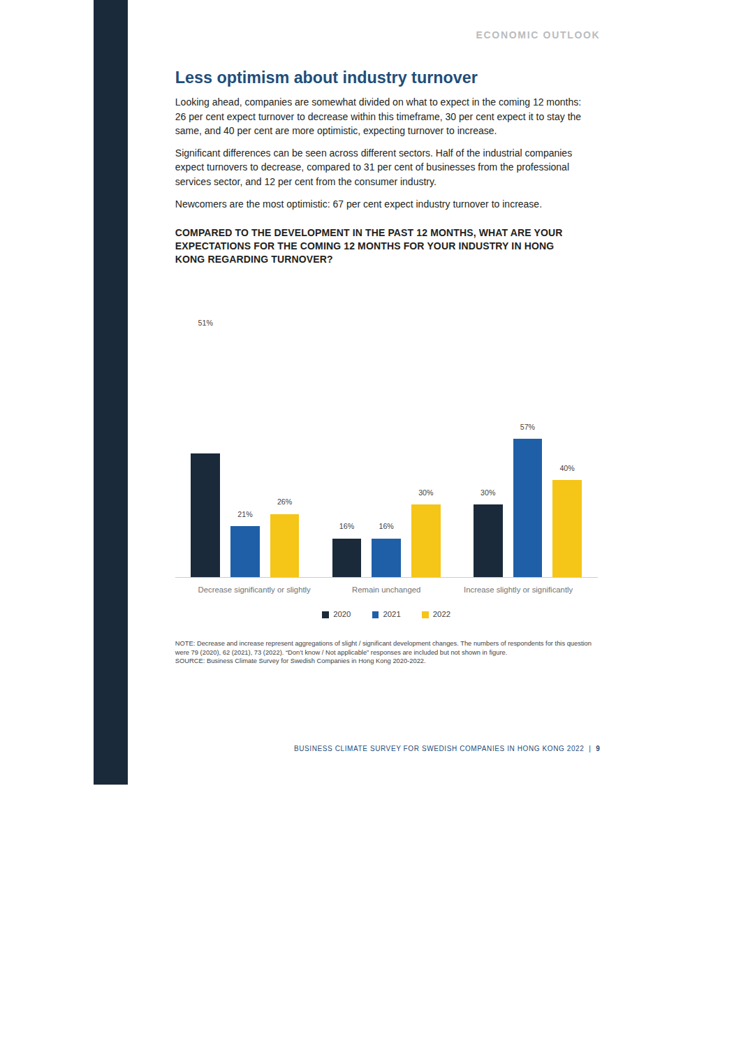Economic Outlook
Less optimism about industry turnover
Looking ahead, companies are somewhat divided on what to expect in the coming 12 months: 26 per cent expect turnover to decrease within this timeframe, 30 per cent expect it to stay the same, and 40 per cent are more optimistic, expecting turnover to increase.
Significant differences can be seen across different sectors. Half of the industrial companies expect turnovers to decrease, compared to 31 per cent of businesses from the professional services sector, and 12 per cent from the consumer industry.
Newcomers are the most optimistic: 67 per cent expect industry turnover to increase.
Compared to the development in the past 12 months, what are your expectations for the coming 12 months for your industry in Hong Kong regarding turnover?
51%
21%
26%
16%
16%
30%
30%
57%
40%
Decrease significantly or slightly Remain unchanged Increase slightly or significantly
2020 2021 2022
NOTE: Decrease and increase represent aggregations of slight / significant development changes. The numbers of respondents for this question were 79 (2020), 62 (2021), 73 (2022). “Don’t know / Not applicable” responses are included but not shown in figure.
SOURCE: Business Climate Survey for Swedish Companies in Hong Kong 2020-2022.
Business Climate Survey for Swedish Companies in Hong Kong 2022 | 9